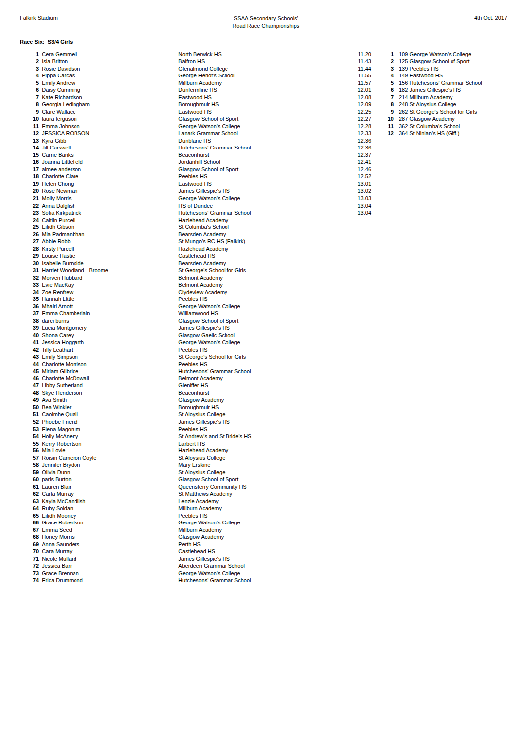Falkirk Stadium
SSAA Secondary Schools'
Road Race Championships
4th Oct. 2017
Race Six: S3/4 Girls
| 1 | Cera Gemmell | North Berwick HS | 11.20 |
| 2 | Isla Britton | Balfron HS | 11.43 |
| 3 | Rosie Davidson | Glenalmond College | 11.44 |
| 4 | Pippa Carcas | George Heriot's School | 11.55 |
| 5 | Emily Andrew | Millburn Academy | 11.57 |
| 6 | Daisy Cumming | Dunfermline HS | 12.01 |
| 7 | Kate Richardson | Eastwood HS | 12.08 |
| 8 | Georgia Ledingham | Boroughmuir HS | 12.09 |
| 9 | Clare Wallace | Eastwood HS | 12.25 |
| 10 | laura ferguson | Glasgow School of Sport | 12.27 |
| 11 | Emma Johnson | George Watson's College | 12.28 |
| 12 | JESSICA ROBSON | Lanark Grammar School | 12.33 |
| 13 | Kyra Gibb | Dunblane HS | 12.36 |
| 14 | Jill Carswell | Hutchesons' Grammar School | 12.36 |
| 15 | Carrie Banks | Beaconhurst | 12.37 |
| 16 | Joanna Littlefield | Jordanhill School | 12.41 |
| 17 | aimee anderson | Glasgow School of Sport | 12.46 |
| 18 | Charlotte Clare | Peebles HS | 12.52 |
| 19 | Helen Chong | Eastwood HS | 13.01 |
| 20 | Rose Newman | James Gillespie's HS | 13.02 |
| 21 | Molly Morris | George Watson's College | 13.03 |
| 22 | Anna Dalglish | HS of Dundee | 13.04 |
| 23 | Sofia Kirkpatrick | Hutchesons' Grammar School | 13.04 |
| 24 | Caitlin Purcell | Hazlehead Academy | |
| 25 | Eilidh Gibson | St Columba's School | |
| 26 | Mia Padmanbhan | Bearsden Academy | |
| 27 | Abbie Robb | St Mungo's RC HS (Falkirk) | |
| 28 | Kirsty Purcell | Hazlehead Academy | |
| 29 | Louise Hastie | Castlehead HS | |
| 30 | Isabelle Burnside | Bearsden Academy | |
| 31 | Harriet Woodland - Broome | St George's School for Girls | |
| 32 | Morven Hubbard | Belmont Academy | |
| 33 | Evie MacKay | Belmont Academy | |
| 34 | Zoe Renfrew | Clydeview Academy | |
| 35 | Hannah Little | Peebles HS | |
| 36 | Mhairi Arnott | George Watson's College | |
| 37 | Emma Chamberlain | Williamwood HS | |
| 38 | darci burns | Glasgow School of Sport | |
| 39 | Lucia Montgomery | James Gillespie's HS | |
| 40 | Shona Carey | Glasgow Gaelic School | |
| 41 | Jessica Hoggarth | George Watson's College | |
| 42 | Tilly Leathart | Peebles HS | |
| 43 | Emily Simpson | St George's School for Girls | |
| 44 | Charlotte Morrison | Peebles HS | |
| 45 | Miriam Gilbride | Hutchesons' Grammar School | |
| 46 | Charlotte McDowall | Belmont Academy | |
| 47 | Libby Sutherland | Gleniffer HS | |
| 48 | Skye Henderson | Beaconhurst | |
| 49 | Ava Smith | Glasgow Academy | |
| 50 | Bea Winkler | Boroughmuir HS | |
| 51 | Caoimhe Quail | St Aloysius College | |
| 52 | Phoebe Friend | James Gillespie's HS | |
| 53 | Elena Magorum | Peebles HS | |
| 54 | Holly McAneny | St Andrew's and St Bride's HS | |
| 55 | Kerry Robertson | Larbert HS | |
| 56 | Mia Lovie | Hazlehead Academy | |
| 57 | Roisin Cameron Coyle | St Aloysius College | |
| 58 | Jennifer Brydon | Mary Erskine | |
| 59 | Olivia Dunn | St Aloysius College | |
| 60 | paris Burton | Glasgow School of Sport | |
| 61 | Lauren Blair | Queensferry Community HS | |
| 62 | Carla Murray | St Matthews Academy | |
| 63 | Kayla McCandlish | Lenzie Academy | |
| 64 | Ruby Soldan | Millburn Academy | |
| 65 | Eilidh Mooney | Peebles HS | |
| 66 | Grace Robertson | George Watson's College | |
| 67 | Emma Seed | Millburn Academy | |
| 68 | Honey Morris | Glasgow Academy | |
| 69 | Anna Saunders | Perth HS | |
| 70 | Cara Murray | Castlehead HS | |
| 71 | Nicole Mullard | James Gillespie's HS | |
| 72 | Jessica Barr | Aberdeen Grammar School | |
| 73 | Grace Brennan | George Watson's College | |
| 74 | Erica Drummond | Hutchesons' Grammar School | |
| 1 | 109 George Watson's College |
| 2 | 125 Glasgow School of Sport |
| 3 | 139 Peebles HS |
| 4 | 149 Eastwood HS |
| 5 | 156 Hutchesons' Grammar School |
| 6 | 182 James Gillespie's HS |
| 7 | 214 Millburn Academy |
| 8 | 248 St Aloysius College |
| 9 | 262 St George's School for Girls |
| 10 | 287 Glasgow Academy |
| 11 | 362 St Columba's School |
| 12 | 364 St Ninian's HS (Giff.) |